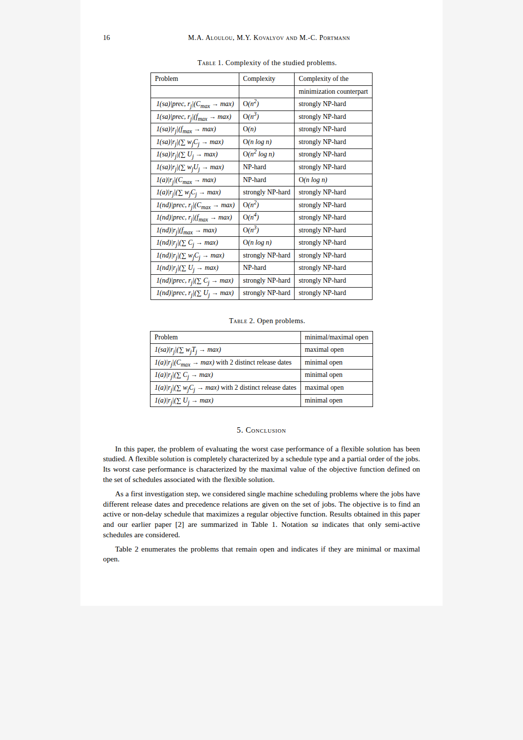16 M.A. Aloulou, M.Y. Kovalyov and M.-C. Portmann
Table 1. Complexity of the studied problems.
| Problem | Complexity | Complexity of the |
| --- | --- | --- |
| | | minimization counterpart |
| 1(sa)/prec, r j /(C max → max) | O (n 2 ) | strongly NP-hard |
| 1(sa)/prec, r j /(f max → max) | O (n 3 ) | strongly NP-hard |
| 1(sa)/r j /(f max → max) | O (n) | strongly NP-hard |
| 1(sa)/r j /(∑ w j C j → max) | O (n log n) | strongly NP-hard |
| 1(sa)/r j /(∑ U j → max) | O (n 2 log n) | strongly NP-hard |
| 1(sa)/r j /(∑ w j U j → max) | NP-hard | strongly NP-hard |
| 1(a)/r j /(C max → max) | NP-hard | O (n log n) |
| 1(a)/r j /(∑ w j C j → max) | strongly NP-hard | strongly NP-hard |
| 1(nd)/prec, r j /(C max → max) | O (n 2 ) | strongly NP-hard |
| 1(nd)/prec, r j /(f max → max) | O (n 4 ) | strongly NP-hard |
| 1(nd)/r j /(f max → max) | O (n 3 ) | strongly NP-hard |
| 1(nd)/r j /(∑ C j → max) | O (n log n) | strongly NP-hard |
| 1(nd)/r j /(∑ w j C j → max) | strongly NP-hard | strongly NP-hard |
| 1(nd)/r j /(∑ U j → max) | NP-hard | strongly NP-hard |
| 1(nd)/prec, r j /(∑ C j → max) | strongly NP-hard | strongly NP-hard |
| 1(nd)/prec, r j /(∑ U j → max) | strongly NP-hard | strongly NP-hard |
Table 2. Open problems.
| Problem | minimal/maximal open |
| --- | --- |
| 1(sa)/r j /(∑ w j T j → max) | maximal open |
| 1(a)/r j /(C max → max) with 2 distinct release dates | minimal open |
| 1(a)/r j /(∑ C j → max) | minimal open |
| 1(a)/r j /(∑ w j C j → max) with 2 distinct release dates | maximal open |
| 1(a)/r j /(∑ U j → max) | minimal open |
5. Conclusion
In this paper, the problem of evaluating the worst case performance of a flexible solution has been studied. A flexible solution is completely characterized by a schedule type and a partial order of the jobs. Its worst case performance is characterized by the maximal value of the objective function defined on the set of schedules associated with the flexible solution.
As a first investigation step, we considered single machine scheduling problems where the jobs have different release dates and precedence relations are given on the set of jobs. The objective is to find an active or non-delay schedule that maximizes a regular objective function. Results obtained in this paper and our earlier paper [2] are summarized in Table 1. Notation sa indicates that only semi-active schedules are considered.
Table 2 enumerates the problems that remain open and indicates if they are minimal or maximal open.